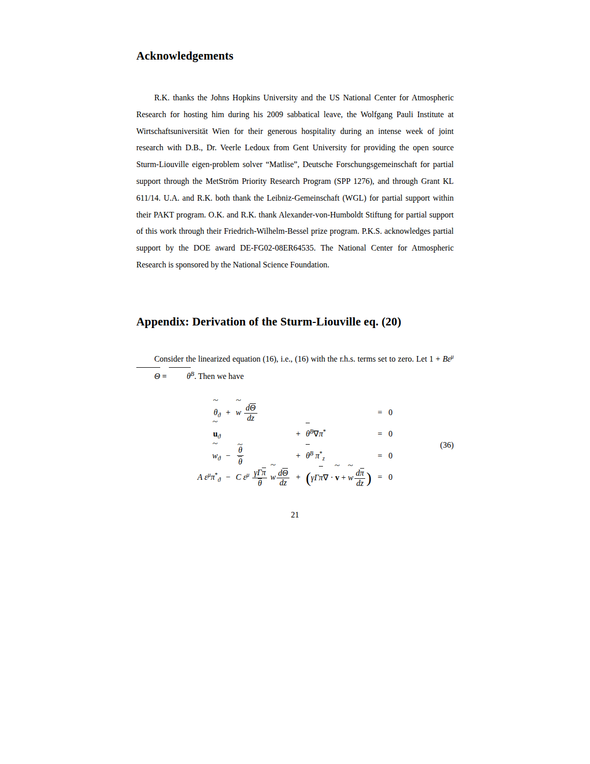Acknowledgements
R.K. thanks the Johns Hopkins University and the US National Center for Atmospheric Research for hosting him during his 2009 sabbatical leave, the Wolfgang Pauli Institute at Wirtschaftsuniversität Wien for their generous hospitality during an intense week of joint research with D.B., Dr. Veerle Ledoux from Gent University for providing the open source Sturm-Liouville eigen-problem solver “Matlise”, Deutsche Forschungsgemeinschaft for partial support through the MetStröm Priority Research Program (SPP 1276), and through Grant KL 611/14. U.A. and R.K. both thank the Leibniz-Gemeinschaft (WGL) for partial support within their PAKT program. O.K. and R.K. thank Alexander-von-Humboldt Stiftung for partial support of this work through their Friedrich-Wilhelm-Bessel prize program. P.K.S. acknowledges partial support by the DOE award DE-FG02-08ER64535. The National Center for Atmospheric Research is sponsored by the National Science Foundation.
Appendix: Derivation of the Sturm-Liouville eq. (20)
Consider the linearized equation (16), i.e., (16) with the r.h.s. terms set to zero. Let 1 + BεμΘ ≡ θB. Then we have
| θ ϑ | + | w d Θ dz | | | = | 0 |
| u ϑ | | | + | θ B ∇ π * | = | 0 |
| w ϑ | − | θ θ | + | θ B π * z | = | 0 |
| A ε μ π * ϑ | − | C ε μ γ Γ π θ w d Θ dz | + | ( γ Γ π ∇ · v + w d π dz ) | = | 0 |
(36)
21